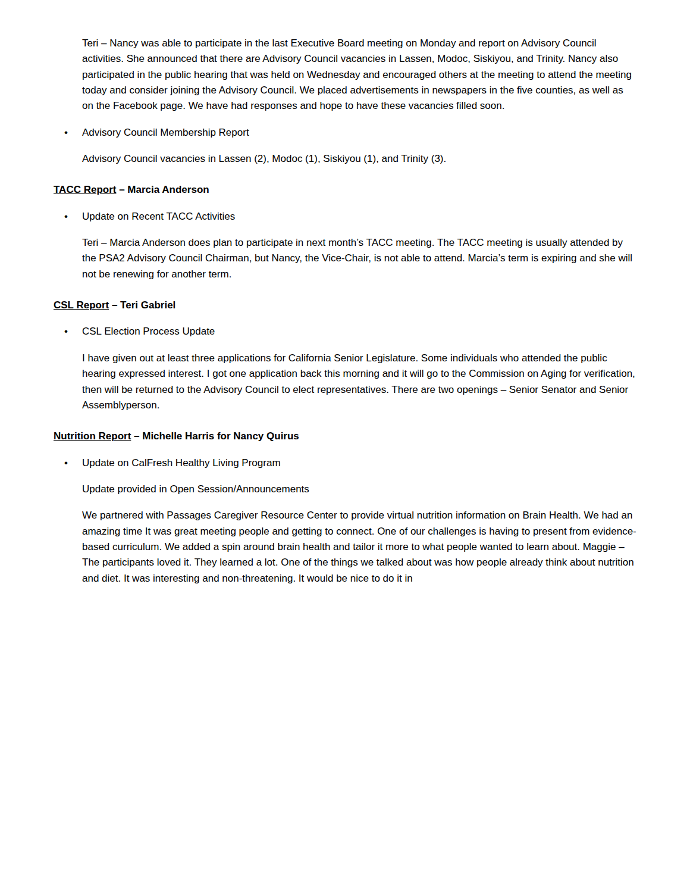Teri – Nancy was able to participate in the last Executive Board meeting on Monday and report on Advisory Council activities. She announced that there are Advisory Council vacancies in Lassen, Modoc, Siskiyou, and Trinity. Nancy also participated in the public hearing that was held on Wednesday and encouraged others at the meeting to attend the meeting today and consider joining the Advisory Council. We placed advertisements in newspapers in the five counties, as well as on the Facebook page. We have had responses and hope to have these vacancies filled soon.
Advisory Council Membership Report
Advisory Council vacancies in Lassen (2), Modoc (1), Siskiyou (1), and Trinity (3).
TACC Report – Marcia Anderson
Update on Recent TACC Activities
Teri – Marcia Anderson does plan to participate in next month’s TACC meeting. The TACC meeting is usually attended by the PSA2 Advisory Council Chairman, but Nancy, the Vice-Chair, is not able to attend. Marcia’s term is expiring and she will not be renewing for another term.
CSL Report – Teri Gabriel
CSL Election Process Update
I have given out at least three applications for California Senior Legislature. Some individuals who attended the public hearing expressed interest. I got one application back this morning and it will go to the Commission on Aging for verification, then will be returned to the Advisory Council to elect representatives. There are two openings – Senior Senator and Senior Assemblyperson.
Nutrition Report – Michelle Harris for Nancy Quirus
Update on CalFresh Healthy Living Program
Update provided in Open Session/Announcements
We partnered with Passages Caregiver Resource Center to provide virtual nutrition information on Brain Health. We had an amazing time It was great meeting people and getting to connect. One of our challenges is having to present from evidence-based curriculum. We added a spin around brain health and tailor it more to what people wanted to learn about. Maggie – The participants loved it. They learned a lot. One of the things we talked about was how people already think about nutrition and diet. It was interesting and non-threatening. It would be nice to do it in